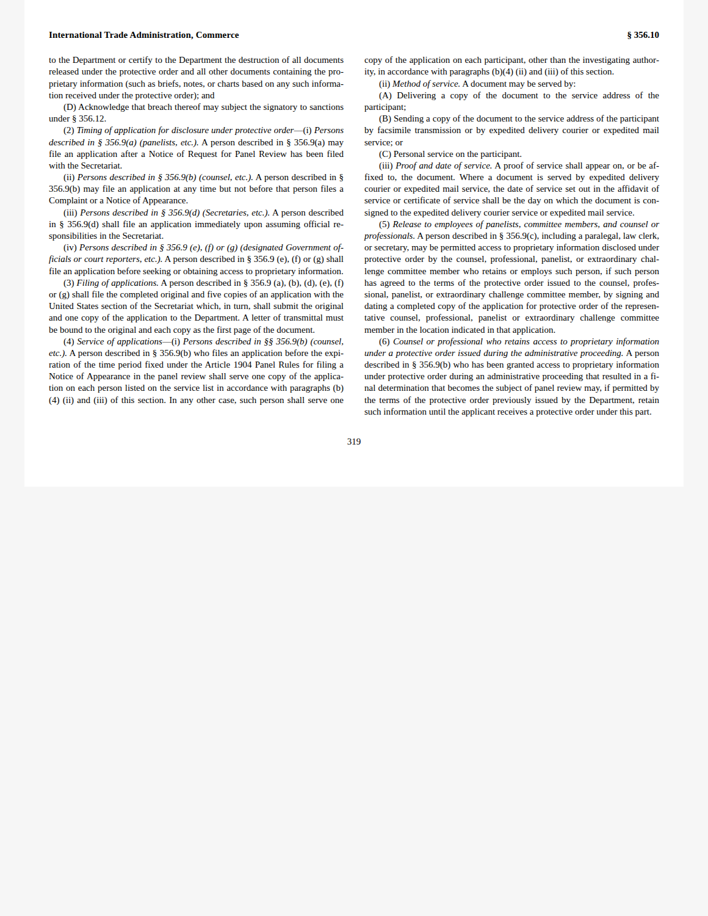International Trade Administration, Commerce § 356.10
to the Department or certify to the Department the destruction of all documents released under the protective order and all other documents containing the proprietary information (such as briefs, notes, or charts based on any such information received under the protective order); and
(D) Acknowledge that breach thereof may subject the signatory to sanctions under § 356.12.
(2) Timing of application for disclosure under protective order—(i) Persons described in § 356.9(a) (panelists, etc.). A person described in § 356.9(a) may file an application after a Notice of Request for Panel Review has been filed with the Secretariat.
(ii) Persons described in § 356.9(b) (counsel, etc.). A person described in § 356.9(b) may file an application at any time but not before that person files a Complaint or a Notice of Appearance.
(iii) Persons described in § 356.9(d) (Secretaries, etc.). A person described in § 356.9(d) shall file an application immediately upon assuming official responsibilities in the Secretariat.
(iv) Persons described in § 356.9 (e), (f) or (g) (designated Government officials or court reporters, etc.). A person described in § 356.9 (e), (f) or (g) shall file an application before seeking or obtaining access to proprietary information.
(3) Filing of applications. A person described in § 356.9 (a), (b), (d), (e), (f) or (g) shall file the completed original and five copies of an application with the United States section of the Secretariat which, in turn, shall submit the original and one copy of the application to the Department. A letter of transmittal must be bound to the original and each copy as the first page of the document.
(4) Service of applications—(i) Persons described in §§ 356.9(b) (counsel, etc.). A person described in § 356.9(b) who files an application before the expiration of the time period fixed under the Article 1904 Panel Rules for filing a Notice of Appearance in the panel review shall serve one copy of the application on each person listed on the service list in accordance with paragraphs (b)(4) (ii) and (iii) of this section. In any other case, such person shall serve one copy of the application on each participant, other than the investigating authority, in accordance with paragraphs (b)(4) (ii) and (iii) of this section.
(ii) Method of service. A document may be served by:
(A) Delivering a copy of the document to the service address of the participant;
(B) Sending a copy of the document to the service address of the participant by facsimile transmission or by expedited delivery courier or expedited mail service; or
(C) Personal service on the participant.
(iii) Proof and date of service. A proof of service shall appear on, or be affixed to, the document. Where a document is served by expedited delivery courier or expedited mail service, the date of service set out in the affidavit of service or certificate of service shall be the day on which the document is consigned to the expedited delivery courier service or expedited mail service.
(5) Release to employees of panelists, committee members, and counsel or professionals. A person described in § 356.9(c), including a paralegal, law clerk, or secretary, may be permitted access to proprietary information disclosed under protective order by the counsel, professional, panelist, or extraordinary challenge committee member who retains or employs such person, if such person has agreed to the terms of the protective order issued to the counsel, professional, panelist, or extraordinary challenge committee member, by signing and dating a completed copy of the application for protective order of the representative counsel, professional, panelist or extraordinary challenge committee member in the location indicated in that application.
(6) Counsel or professional who retains access to proprietary information under a protective order issued during the administrative proceeding. A person described in § 356.9(b) who has been granted access to proprietary information under protective order during an administrative proceeding that resulted in a final determination that becomes the subject of panel review may, if permitted by the terms of the protective order previously issued by the Department, retain such information until the applicant receives a protective order under this part.
319